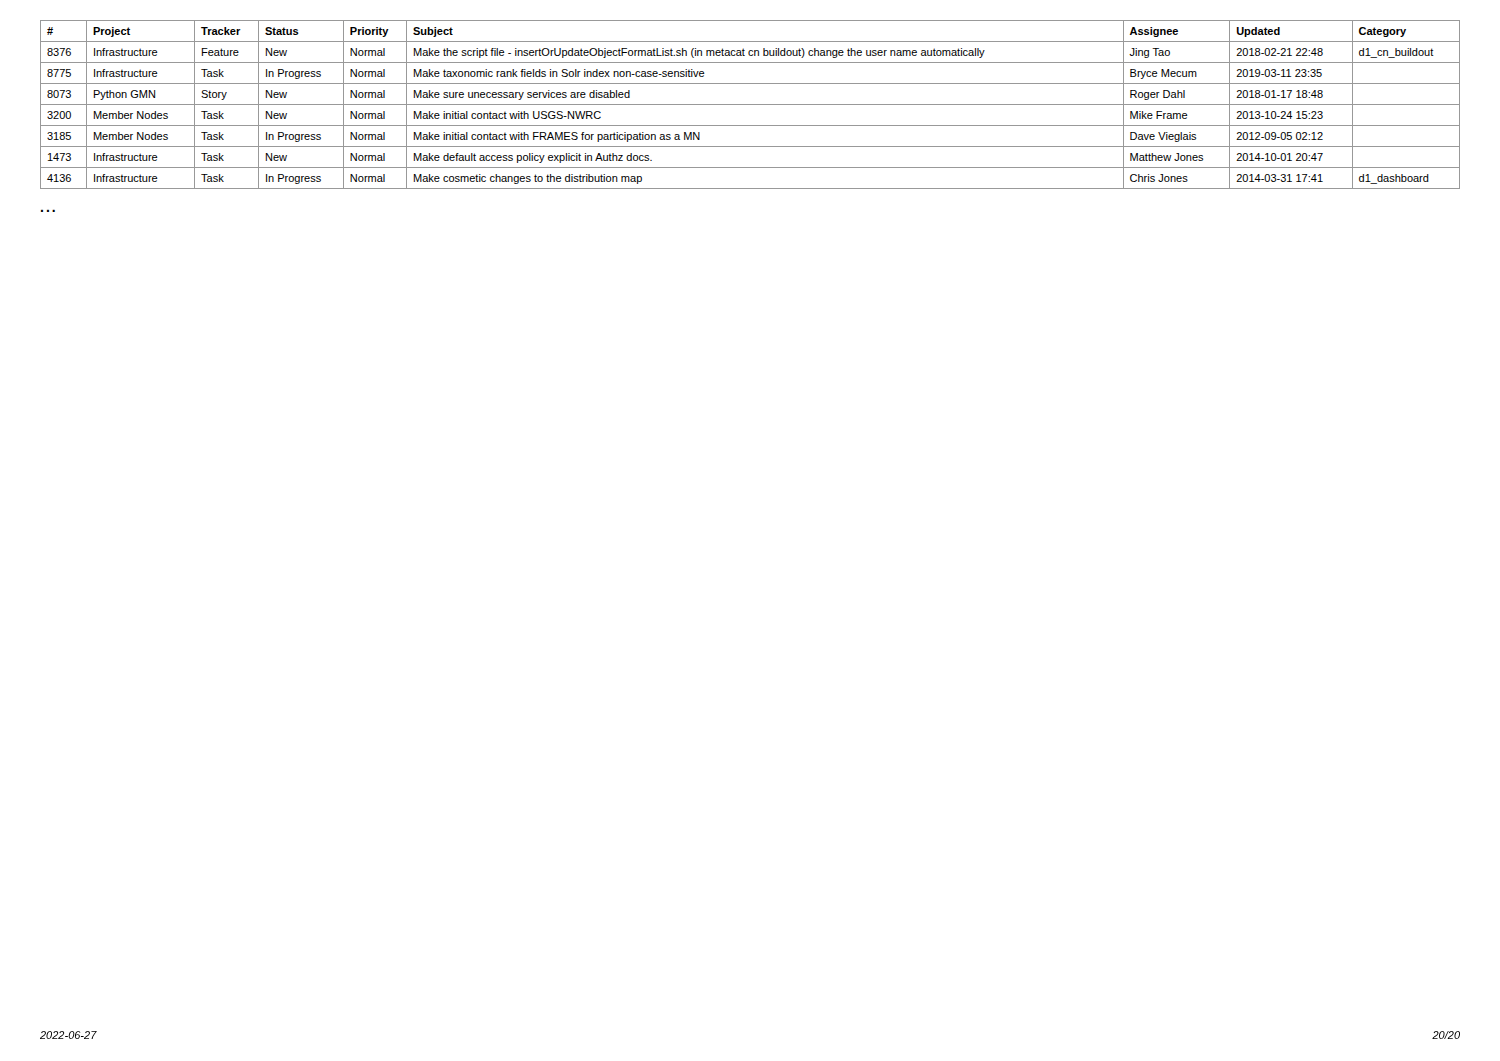| # | Project | Tracker | Status | Priority | Subject | Assignee | Updated | Category |
| --- | --- | --- | --- | --- | --- | --- | --- | --- |
| 8376 | Infrastructure | Feature | New | Normal | Make the script file - insertOrUpdateObjectFormatList.sh (in metacat cn buildout) change the user name automatically | Jing Tao | 2018-02-21 22:48 | d1_cn_buildout |
| 8775 | Infrastructure | Task | In Progress | Normal | Make taxonomic rank fields in Solr index non-case-sensitive | Bryce Mecum | 2019-03-11 23:35 | |
| 8073 | Python GMN | Story | New | Normal | Make sure unecessary services are disabled | Roger Dahl | 2018-01-17 18:48 | |
| 3200 | Member Nodes | Task | New | Normal | Make initial contact with USGS-NWRC | Mike Frame | 2013-10-24 15:23 | |
| 3185 | Member Nodes | Task | In Progress | Normal | Make initial contact with FRAMES for participation as a MN | Dave Vieglais | 2012-09-05 02:12 | |
| 1473 | Infrastructure | Task | New | Normal | Make default access policy explicit in Authz docs. | Matthew Jones | 2014-10-01 20:47 | |
| 4136 | Infrastructure | Task | In Progress | Normal | Make cosmetic changes to the distribution map | Chris Jones | 2014-03-31 17:41 | d1_dashboard |
...
2022-06-27 20/20